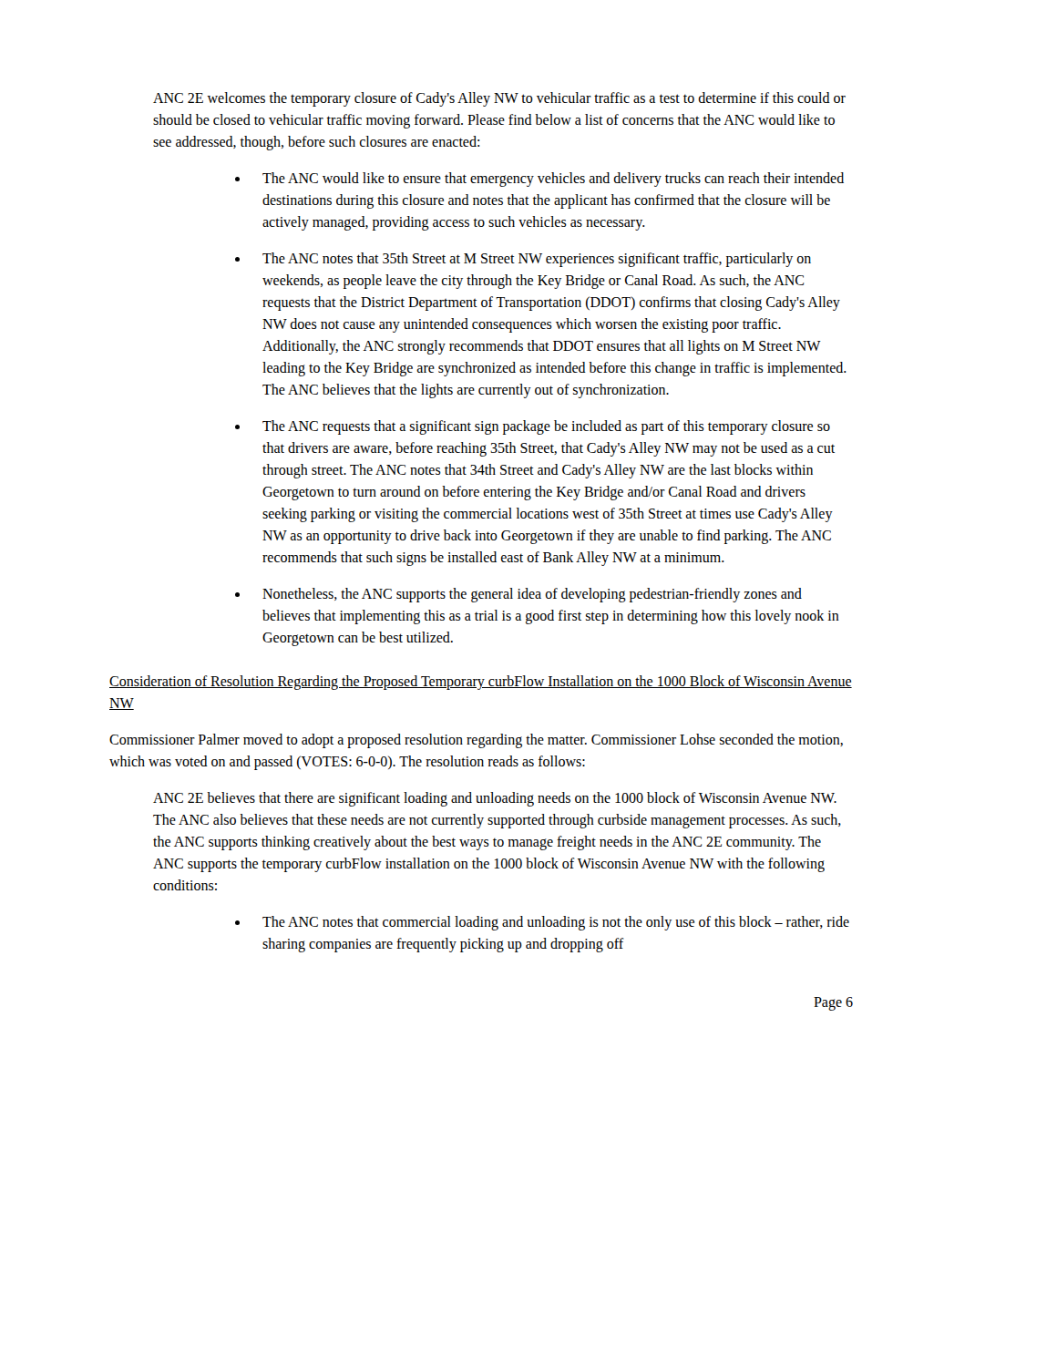ANC 2E welcomes the temporary closure of Cady's Alley NW to vehicular traffic as a test to determine if this could or should be closed to vehicular traffic moving forward. Please find below a list of concerns that the ANC would like to see addressed, though, before such closures are enacted:
The ANC would like to ensure that emergency vehicles and delivery trucks can reach their intended destinations during this closure and notes that the applicant has confirmed that the closure will be actively managed, providing access to such vehicles as necessary.
The ANC notes that 35th Street at M Street NW experiences significant traffic, particularly on weekends, as people leave the city through the Key Bridge or Canal Road. As such, the ANC requests that the District Department of Transportation (DDOT) confirms that closing Cady's Alley NW does not cause any unintended consequences which worsen the existing poor traffic. Additionally, the ANC strongly recommends that DDOT ensures that all lights on M Street NW leading to the Key Bridge are synchronized as intended before this change in traffic is implemented. The ANC believes that the lights are currently out of synchronization.
The ANC requests that a significant sign package be included as part of this temporary closure so that drivers are aware, before reaching 35th Street, that Cady's Alley NW may not be used as a cut through street. The ANC notes that 34th Street and Cady's Alley NW are the last blocks within Georgetown to turn around on before entering the Key Bridge and/or Canal Road and drivers seeking parking or visiting the commercial locations west of 35th Street at times use Cady's Alley NW as an opportunity to drive back into Georgetown if they are unable to find parking. The ANC recommends that such signs be installed east of Bank Alley NW at a minimum.
Nonetheless, the ANC supports the general idea of developing pedestrian-friendly zones and believes that implementing this as a trial is a good first step in determining how this lovely nook in Georgetown can be best utilized.
Consideration of Resolution Regarding the Proposed Temporary curbFlow Installation on the 1000 Block of Wisconsin Avenue NW
Commissioner Palmer moved to adopt a proposed resolution regarding the matter. Commissioner Lohse seconded the motion, which was voted on and passed (VOTES: 6-0-0). The resolution reads as follows:
ANC 2E believes that there are significant loading and unloading needs on the 1000 block of Wisconsin Avenue NW. The ANC also believes that these needs are not currently supported through curbside management processes. As such, the ANC supports thinking creatively about the best ways to manage freight needs in the ANC 2E community. The ANC supports the temporary curbFlow installation on the 1000 block of Wisconsin Avenue NW with the following conditions:
The ANC notes that commercial loading and unloading is not the only use of this block – rather, ride sharing companies are frequently picking up and dropping off
Page 6